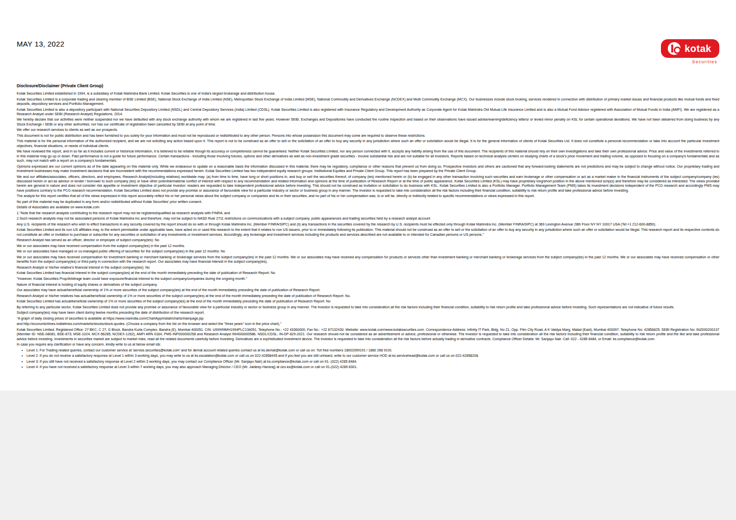kotak Securities
MAY 13, 2022
Disclosure/Disclaimer (Private Client Group)
Kotak Securities Limited established in 1994, is a subsidiary of Kotak Mahindra Bank Limited. Kotak Securities is one of India's largest brokerage and distribution house.
Kotak Securities Limited is a corporate trading and clearing member of BSE Limited (BSE), National Stock Exchange of India Limited (NSE), Metropolitan Stock Exchange of India Limited (MSE), National Commodity and Derivatives Exchange (NCDEX) and Multi Commodity Exchange (MCX). Our businesses include stock broking, services rendered in connection with distribution of primary market issues and financial products like mutual funds and fixed deposits, depository services and Portfolio Management.
Kotak Securities Limited is also a depository participant with National Securities Depository Limited (NSDL) and Central Depository Services (India) Limited (CDSL). Kotak Securities Limited is also registered with Insurance Regulatory and Development Authority as Corporate Agent for Kotak Mahindra Old Mutual Life Insurance Limited and is also a Mutual Fund Advisor registered with Association of Mutual Funds in India (AMFI). We are registered as a Research Analyst under SEBI (Research Analyst) Regulations, 2014.
We hereby declare that our activities were neither suspended nor we have defaulted with any stock exchange authority with whom we are registered in last five years. However SEBI, Exchanges and Depositories have conducted the routine inspection and based on their observations have issued advise/warning/deficiency letters/ or levied minor penalty on KSL for certain operational deviations. We have not been debarred from doing business by any Stock Exchange / SEBI or any other authorities; nor has our certificate of registration been cancelled by SEBI at any point of time.
We offer our research services to clients as well as our prospects.
This document is not for public distribution and has been furnished to you solely for your information and must not be reproduced or redistributed to any other person. Persons into whose possession this document may come are required to observe these restrictions.
This material is for the personal information of the authorized recipient, and we are not soliciting any action based upon it. This report is not to be construed as an offer to sell or the solicitation of an offer to buy any security in any jurisdiction where such an offer or solicitation would be illegal. It is for the general information of clients of Kotak Securities Ltd. It does not constitute a personal recommendation or take into account the particular investment objectives, financial situations, or needs of individual clients.
We have reviewed the report, and in so far as it includes current or historical information, it is believed to be reliable though its accuracy or completeness cannot be guaranteed. Neither Kotak Securities Limited, nor any person connected with it, accepts any liability arising from the use of this document. The recipients of this material should rely on their own investigations and take their own professional advice. Price and value of the investments referred to in this material may go up or down. Past performance is not a guide for future performance. Certain transactions - including those involving futures, options and other derivatives as well as non-investment grade securities - involve substantial risk and are not suitable for all investors. Reports based on technical analysis centers on studying charts of a stock's price movement and trading volume, as opposed to focusing on a company's fundamentals and as such, may not match with a report on a company's fundamentals.
Opinions expressed are our current opinions as of the date appearing on this material only. While we endeavour to update on a reasonable basis the information discussed in this material, there may be regulatory, compliance or other reasons that prevent us from doing so. Prospective investors and others are cautioned that any forward-looking statements are not predictions and may be subject to change without notice. Our proprietary trading and investment businesses may make investment decisions that are inconsistent with the recommendations expressed herein. Kotak Securities Limited has two independent equity research groups: Institutional Equities and Private Client Group. This report has been prepared by the Private Client Group.
We and our affiliates/associates, officers, directors, and employees, Research Analyst(including relatives) worldwide may: (a) from time to time, have long or short positions in, and buy or sell the securities thereof, of company (ies) mentioned herein or (b) be engaged in any other transaction involving such securities and earn brokerage or other compensation or act as a market maker in the financial instruments of the subject company/company (ies) discussed herein or act as advisor or lender / borrower to such company (ies) or have other potential/material conflict of interest with respect to any recommendation and related information and opinions at the time of publication of Research Report or at the time of public appearance. Kotak Securities Limited (KSL) may have proprietary long/short position in the above mentioned scrip(s) and therefore may be considered as interested. The views provided herein are general in nature and does not consider risk appetite or investment objective of particular investor; readers are requested to take independent professional advice before investing. This should not be construed as invitation or solicitation to do business with KSL. Kotak Securities Limited is also a Portfolio Manager. Portfolio Management Team (PMS) takes its investment decisions independent of the PCG research and accordingly PMS may have positions contrary to the PCG research recommendation. Kotak Securities Limited does not provide any promise or assurance of favourable view for a particular industry or sector or business group in any manner. The investor is requested to take into consideration all the risk factors including their financial condition, suitability to risk return profile and take professional advice before investing.
The analyst for this report certifies that all of the views expressed in this report accurately reflect his or her personal views about the subject company or companies and its or their securities, and no part of his or her compensation was, is or will be, directly or indirectly related to specific recommendations or views expressed in this report.
No part of this material may be duplicated in any form and/or redistributed without Kotak Securities' prior written consent.
Details of Associates are available on www.kotak.com
1."Note that the research analysts contributing to the research report may not be registered/qualified as research analysts with FINRA; and
2.Such research analysts may not be associated persons of Kotak Mahindra Inc and therefore, may not be subject to NASD Rule 2711 restrictions on communications with a subject company, public appearances and trading securities held by a research analyst account
Any U.S. recipients of the research who wish to effect transactions in any security covered by the report should do so with or through Kotak Mahindra Inc. (Member FINRA/SIPC) and (ii) any transactions in the securities covered by the research by U.S. recipients must be effected only through Kotak Mahindra Inc. (Member FINRA/SIPC) at 369 Lexington Avenue 28th Floor NY NY 10017 USA (Tel:+1 212-600-8850).
Kotak Securities Limited and its non US affiliates may, to the extent permissible under applicable laws, have acted on or used this research to the extent that it relates to non US issuers, prior to or immediately following its publication. This material should not be construed as an offer to sell or the solicitation of an offer to buy any security in any jurisdiction where such an offer or solicitation would be illegal. This research report and its respective contents do not constitute an offer or invitation to purchase or subscribe for any securities or solicitation of any investments or investment services. Accordingly, any brokerage and investment services including the products and services described are not available to or intended for Canadian persons or US persons."
Research Analyst has served as an officer, director or employee of subject company(ies): No
We or our associates may have received compensation from the subject company(ies) in the past 12 months.
We or our associates have managed or co-managed public offering of securities for the subject company(ies) in the past 12 months: No
We or our associates may have received compensation for investment banking or merchant banking or brokerage services from the subject company(ies) in the past 12 months. We or our associates may have received any compensation for products or services other than investment banking or merchant banking or brokerage services from the subject company(ies) in the past 12 months. We or our associates may have received compensation or other benefits from the subject company(ies) or third party in connection with the research report. Our associates may have financial interest in the subject company(ies).
Research Analyst or his/her relative's financial interest in the subject company(ies): No
Kotak Securities Limited has financial interest in the subject company(ies) at the end of the month immediately preceding the date of publication of Research Report: No
"However, Kotak Securities Prop/Arbitrage team could have exposure/financial interest to the subject company/companies during the ongoing month."
Nature of financial interest is holding of equity shares or derivatives of the subject company.
Our associates may have actual/beneficial ownership of 1% or more securities of the subject company(ies) at the end of the month immediately preceding the date of publication of Research Report.
Research Analyst or his/her relatives has actual/beneficial ownership of 1% or more securities of the subject company(ies) at the end of the month immediately preceding the date of publication of Research Report: No.
Kotak Securities Limited has actual/beneficial ownership of 1% or more securities of the subject company(ies) at the end of the month immediately preceding the date of publication of Research Report: No
By referring to any particular sector, Kotak Securities Limited does not provide any promise or assurance of favourable view for a particular industry or sector or business group in any manner. The investor is requested to take into consideration all the risk factors including their financial condition, suitability to risk return profile and take professional advice before investing. Such representations are not indicative of future results.
Subject company(ies) may have been client during twelve months preceding the date of distribution of the research report.
"A graph of daily closing prices of securities is available at https://www.nseindia.com/ChartApp/install/charts/mainpage.jsp
and http://economictimes.indiatimes.com/markets/stocks/stock-quotes. (Choose a company from the list on the browser and select the "three years" icon in the price chart)."
Kotak Securities Limited. Registered Office: 27 BKC, C 27, G Block, Bandra Kurla Complex, Bandra (E), Mumbai 400051. CIN: U99999MH1994PLC134051, Telephone No.: +22 43360000, Fax No.: +22 67132430. Website: www.kotak.com/www.kotaksecurities.com. Correspondence Address: Infinity IT Park, Bldg. No 21, Opp. Film City Road, A K Vaidya Marg, Malad (East), Mumbai 400097. Telephone No: 42856825. SEBI Registration No: INZ000200137 (Member ID: NSE-08081; BSE-673; MSE-1024; MCX-56285; NCDEX-1262), AMFI ARN 0164, PMS INP000000258 and Research Analyst INH000000586. NSDL/CDSL: IN-DP-629-2021. Our research should not be considered as an advertisement or advice, professional or otherwise. The investor is requested to take into consideration all the risk factors including their financial condition, suitability to risk return profile and the like and take professional advice before investing. Investments in securities market are subject to market risks, read all the related documents carefully before investing. Derivatives are a sophisticated investment device. The investor is requested to take into consideration all the risk factors before actually trading in derivative contracts. Compliance Officer Details: Mr. Sanjayu Nair. Call: 022 - 4285 8484, or Email: ks.compliance@kotak.com.
In case you require any clarification or have any concern, kindly write to us at below email ids:
Level 1: For Trading related queries, contact our customer service at 'service.securities@kotak.com' and for demat account related queries contact us at ks.demat@kotak.com or call us on: Toll free numbers 18002099191 / 1860 266 9191
Level 2: If you do not receive a satisfactory response at Level 1 within 3 working days, you may write to us at ks.escalation@kotak.com or call us on 022-42858445 and if you feel you are still unheard, write to our customer service HOD at ks.servicehead@kotak.com or call us on 022-42858208.
Level 3: If you still have not received a satisfactory response at Level 2 within 3 working days, you may contact our Compliance Officer (Mr. Sanjayu Nair) at ks.compliance@kotak.com or call on 91- (022) 4285 8484.
Level 4: If you have not received a satisfactory response at Level 3 within 7 working days, you may also approach Managing Director / CEO (Mr. Jaideep Hansraj) at ceo.ks@kotak.com or call on 91-(022) 4285 8301.